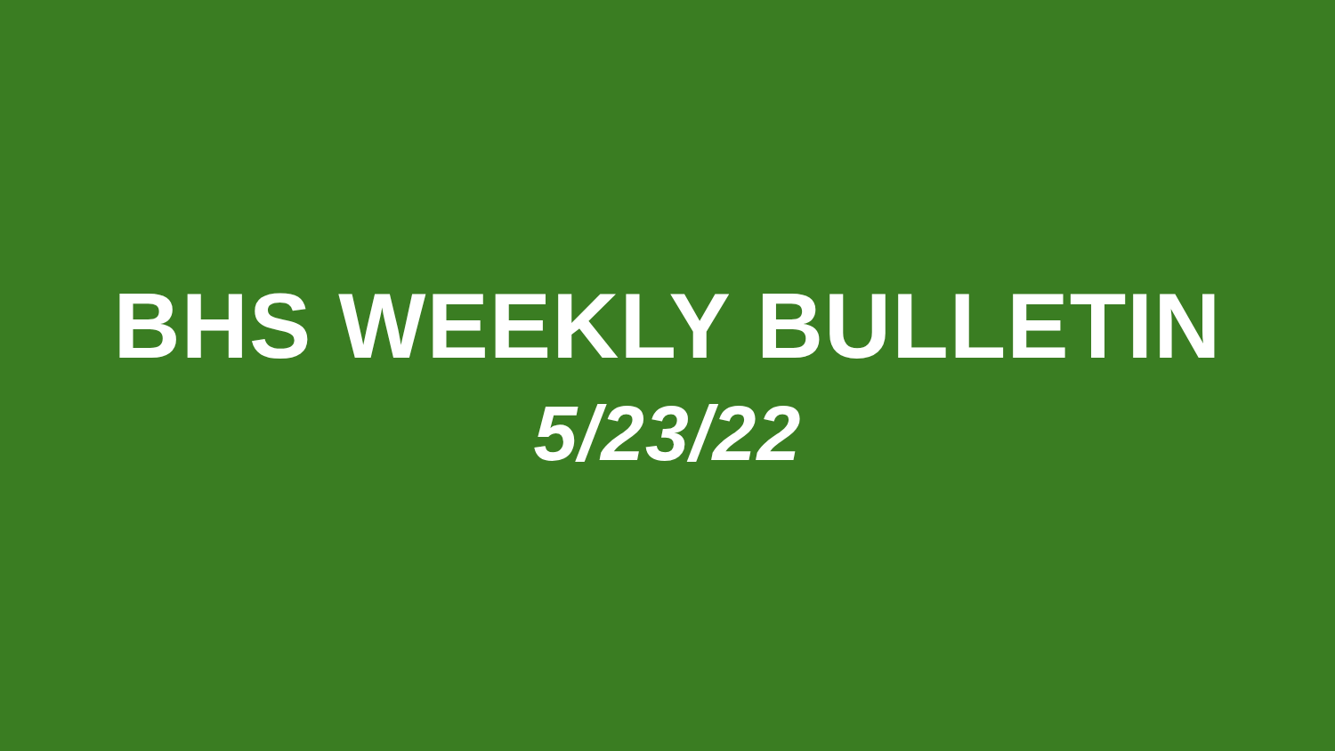BHS WEEKLY BULLETIN5/23/22